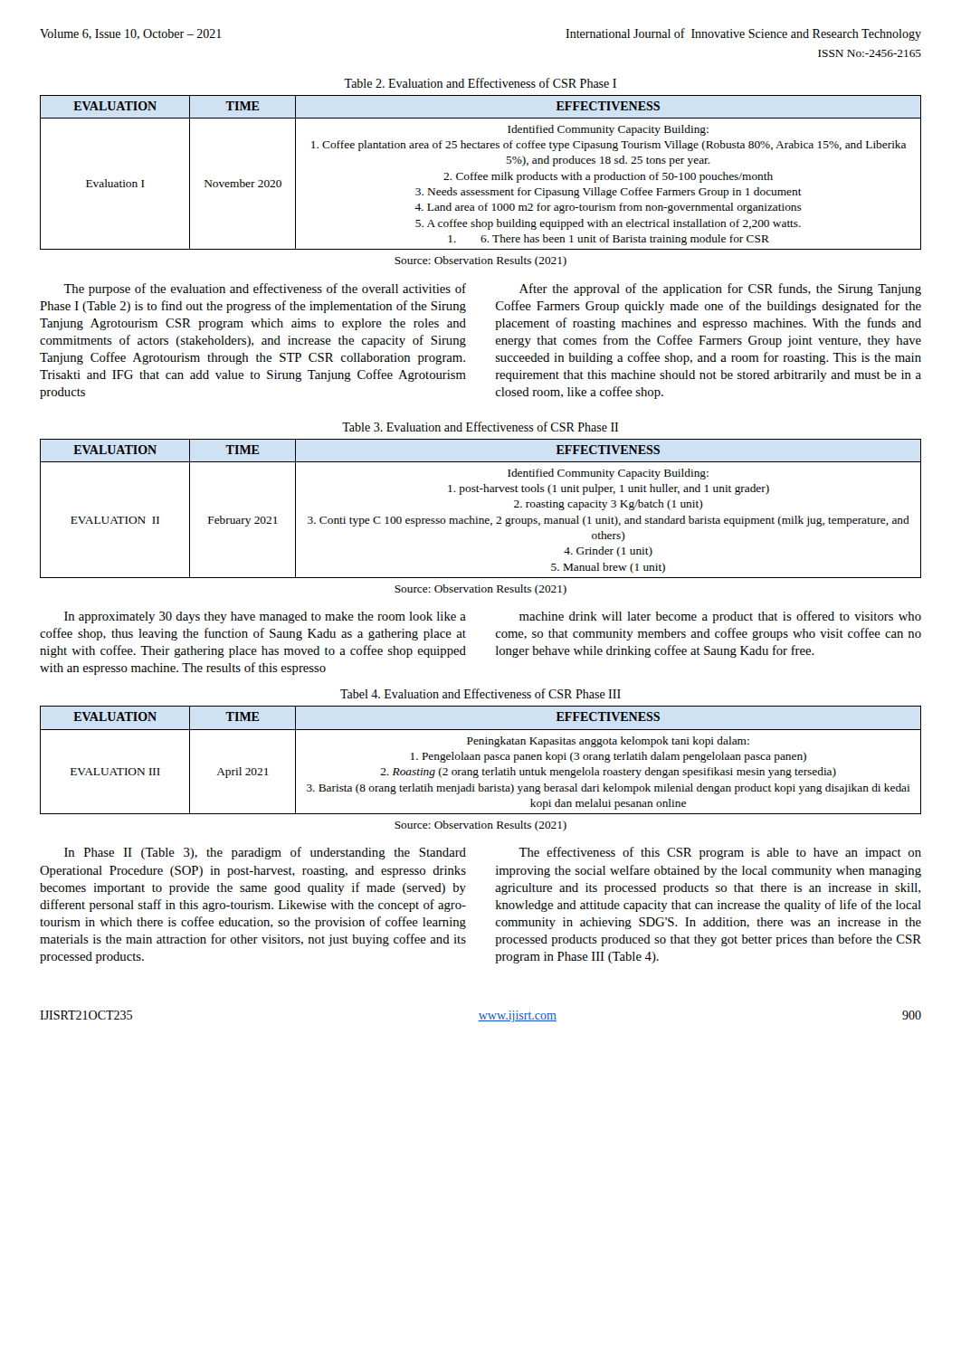Volume 6, Issue 10, October – 2021
International Journal of Innovative Science and Research Technology
ISSN No:-2456-2165
Table 2. Evaluation and Effectiveness of CSR Phase I
| EVALUATION | TIME | EFFECTIVENESS |
| --- | --- | --- |
| Evaluation I | November 2020 | Identified Community Capacity Building: 1. Coffee plantation area of 25 hectares of coffee type Cipasung Tourism Village (Robusta 80%, Arabica 15%, and Liberika 5%), and produces 18 sd. 25 tons per year. 2. Coffee milk products with a production of 50-100 pouches/month 3. Needs assessment for Cipasung Village Coffee Farmers Group in 1 document 4. Land area of 1000 m2 for agro-tourism from non-governmental organizations 5. A coffee shop building equipped with an electrical installation of 2,200 watts. 1. 6. There has been 1 unit of Barista training module for CSR |
Source: Observation Results (2021)
The purpose of the evaluation and effectiveness of the overall activities of Phase I (Table 2) is to find out the progress of the implementation of the Sirung Tanjung Agrotourism CSR program which aims to explore the roles and commitments of actors (stakeholders), and increase the capacity of Sirung Tanjung Coffee Agrotourism through the STP CSR collaboration program. Trisakti and IFG that can add value to Sirung Tanjung Coffee Agrotourism products
After the approval of the application for CSR funds, the Sirung Tanjung Coffee Farmers Group quickly made one of the buildings designated for the placement of roasting machines and espresso machines. With the funds and energy that comes from the Coffee Farmers Group joint venture, they have succeeded in building a coffee shop, and a room for roasting. This is the main requirement that this machine should not be stored arbitrarily and must be in a closed room, like a coffee shop.
Table 3. Evaluation and Effectiveness of CSR Phase II
| EVALUATION | TIME | EFFECTIVENESS |
| --- | --- | --- |
| EVALUATION II | February 2021 | Identified Community Capacity Building: 1. post-harvest tools (1 unit pulper, 1 unit huller, and 1 unit grader) 2. roasting capacity 3 Kg/batch (1 unit) 3. Conti type C 100 espresso machine, 2 groups, manual (1 unit), and standard barista equipment (milk jug, temperature, and others) 4. Grinder (1 unit) 5. Manual brew (1 unit) |
Source: Observation Results (2021)
In approximately 30 days they have managed to make the room look like a coffee shop, thus leaving the function of Saung Kadu as a gathering place at night with coffee. Their gathering place has moved to a coffee shop equipped with an espresso machine. The results of this espresso
machine drink will later become a product that is offered to visitors who come, so that community members and coffee groups who visit coffee can no longer behave while drinking coffee at Saung Kadu for free.
Tabel 4. Evaluation and Effectiveness of CSR Phase III
| EVALUATION | TIME | EFFECTIVENESS |
| --- | --- | --- |
| EVALUATION III | April 2021 | Peningkatan Kapasitas anggota kelompok tani kopi dalam: 1. Pengelolaan pasca panen kopi (3 orang terlatih dalam pengelolaan pasca panen) 2. Roasting (2 orang terlatih untuk mengelola roastery dengan spesifikasi mesin yang tersedia) 3. Barista (8 orang terlatih menjadi barista) yang berasal dari kelompok milenial dengan product kopi yang disajikan di kedai kopi dan melalui pesanan online |
Source: Observation Results (2021)
In Phase II (Table 3), the paradigm of understanding the Standard Operational Procedure (SOP) in post-harvest, roasting, and espresso drinks becomes important to provide the same good quality if made (served) by different personal staff in this agro-tourism. Likewise with the concept of agro-tourism in which there is coffee education, so the provision of coffee learning materials is the main attraction for other visitors, not just buying coffee and its processed products.
The effectiveness of this CSR program is able to have an impact on improving the social welfare obtained by the local community when managing agriculture and its processed products so that there is an increase in skill, knowledge and attitude capacity that can increase the quality of life of the local community in achieving SDG'S. In addition, there was an increase in the processed products produced so that they got better prices than before the CSR program in Phase III (Table 4).
IJISRT21OCT235
www.ijisrt.com
900